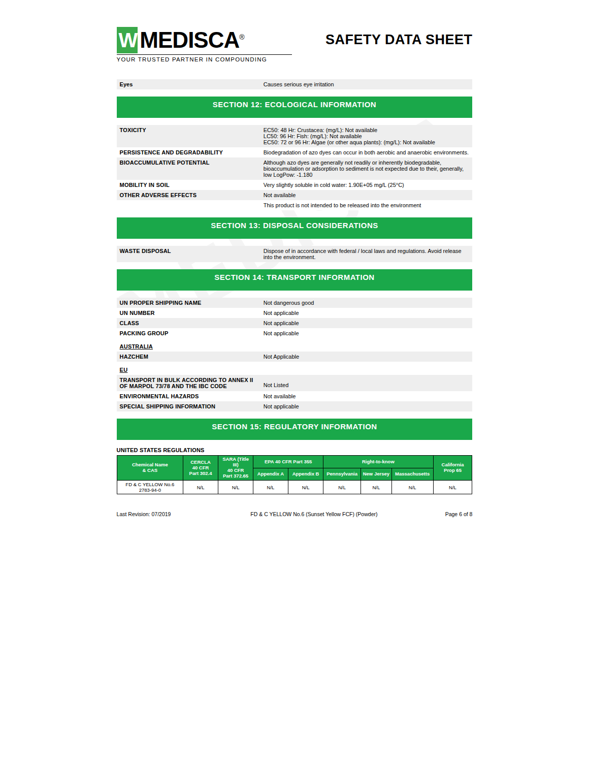MEDISCA
WMEDISCA®
YOUR TRUSTED PARTNER IN COMPOUNDING
SAFETY DATA SHEET
| Eyes | Causes serious eye irritation |
SECTION 12: ECOLOGICAL INFORMATION
| TOXICITY | EC50: 48 Hr: Crustacea: (mg/L): Not available LC50: 96 Hr: Fish: (mg/L): Not available EC50: 72 or 96 Hr: Algae (or other aqua plants): (mg/L): Not available |
| PERSISTENCE AND DEGRADABILITY | Biodegradation of azo dyes can occur in both aerobic and anaerobic environments. |
| BIOACCUMULATIVE POTENTIAL | Although azo dyes are generally not readily or inherently biodegradable, bioaccumulation or adsorption to sediment is not expected due to their, generally, low LogPow: -1.180 |
| MOBILITY IN SOIL | Very slightly soluble in cold water: 1.90E+05 mg/L (25°C) |
| OTHER ADVERSE EFFECTS | Not available |
| | This product is not intended to be released into the environment |
SECTION 13: DISPOSAL CONSIDERATIONS
| WASTE DISPOSAL | Dispose of in accordance with federal / local laws and regulations. Avoid release into the environment. |
SECTION 14: TRANSPORT INFORMATION
| UN PROPER SHIPPING NAME | Not dangerous good |
| UN NUMBER | Not applicable |
| CLASS | Not applicable |
| PACKING GROUP | Not applicable |
| AUSTRALIA | |
| HAZCHEM | Not Applicable |
| EU | |
| TRANSPORT IN BULK ACCORDING TO ANNEX II OF MARPOL 73/78 AND THE IBC CODE | Not Listed |
| ENVIRONMENTAL HAZARDS | Not available |
| SPECIAL SHIPPING INFORMATION | Not applicable |
SECTION 15: REGULATORY INFORMATION
UNITED STATES REGULATIONS
| Chemical Name & CAS | CERCLA 40 CFR Part 302.4 | SARA (Title III) 40 CFR Part 372.65 | EPA 40 CFR Part 355 | Right-to-know | California Prop 65 |
| --- | --- | --- | --- | --- | --- |
| Appendix A | Appendix B | Pennsylvania | New Jersey | Massachusetts |
| FD & C YELLOW No.6 2783-94-0 | N/L | N/L | N/L | N/L | N/L | N/L | N/L | N/L |
Last Revision: 07/2019
FD & C YELLOW No.6 (Sunset Yellow FCF) (Powder)
Page 6 of 8